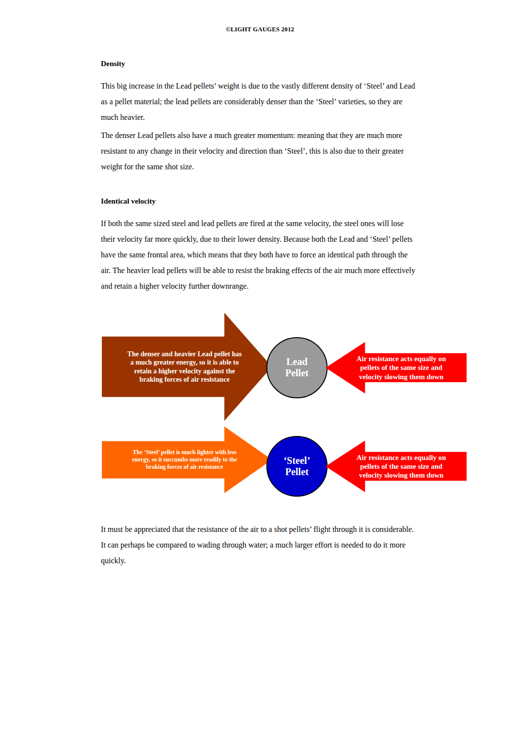©LIGHT GAUGES 2012
Density
This big increase in the Lead pellets’ weight is due to the vastly different density of ‘Steel’ and Lead as a pellet material; the lead pellets are considerably denser than the ‘Steel’ varieties, so they are much heavier.
The denser Lead pellets also have a much greater momentum: meaning that they are much more resistant to any change in their velocity and direction than ‘Steel’, this is also due to their greater weight for the same shot size.
Identical velocity
If both the same sized steel and lead pellets are fired at the same velocity, the steel ones will lose their velocity far more quickly, due to their lower density. Because both the Lead and ‘Steel’ pellets have the same frontal area, which means that they both have to force an identical path through the air. The heavier lead pellets will be able to resist the braking effects of the air much more effectively and retain a higher velocity further downrange.
The denser and heavier Lead pellet has a much greater energy, so it is able to retain a higher velocity against the braking forces of air resistance
Lead
Pellet
Air resistance acts equally on pellets of the same size and velocity slowing them down
The ‘Steel’ pellet is much lighter with less energy, so it succumbs more readily to the braking forces of air resistance
‘Steel’
Pellet
Air resistance acts equally on pellets of the same size and velocity slowing them down
It must be appreciated that the resistance of the air to a shot pellets’ flight through it is considerable. It can perhaps be compared to wading through water; a much larger effort is needed to do it more quickly.